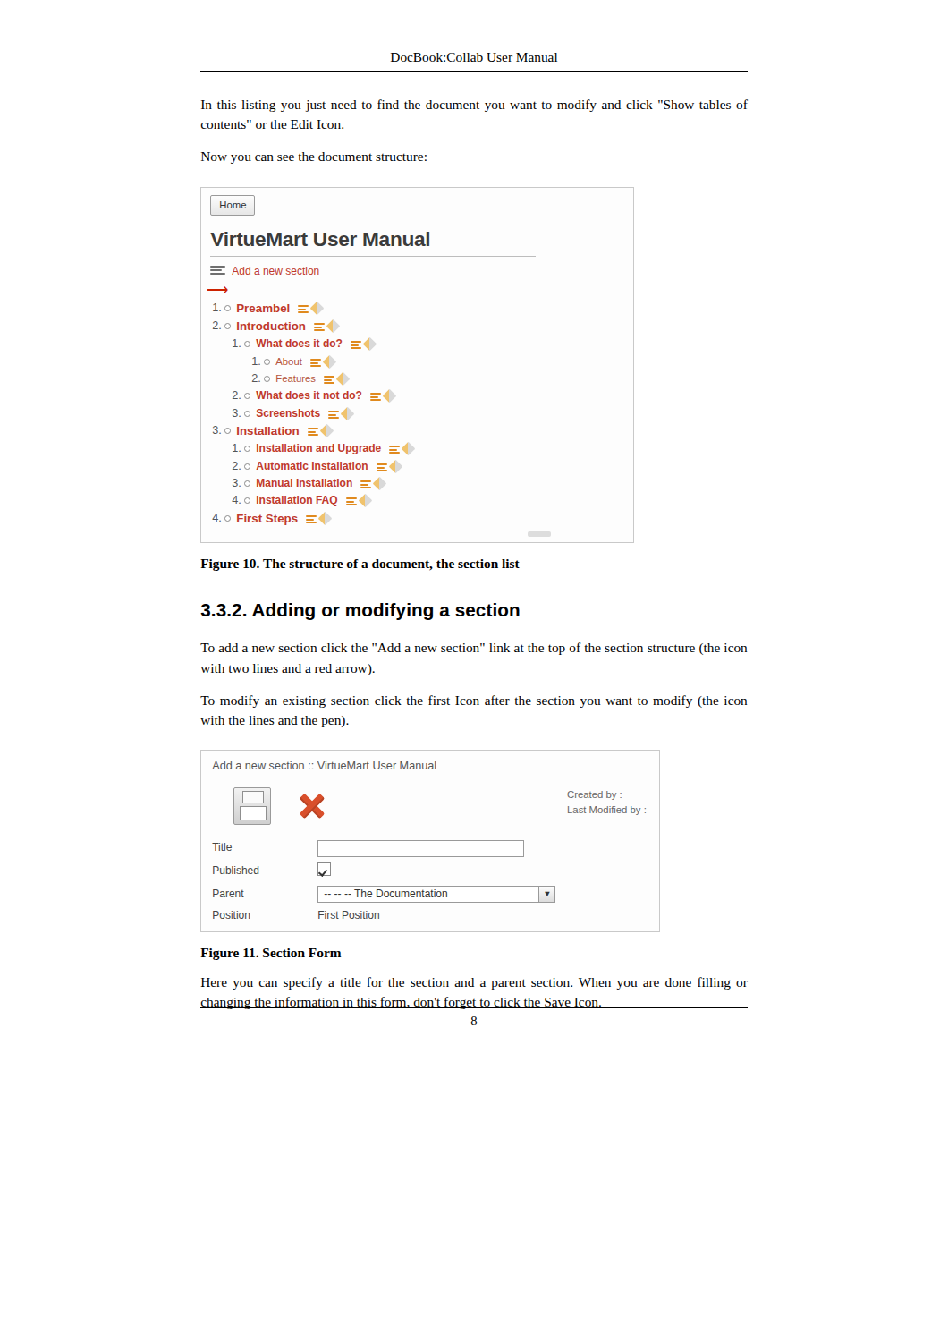DocBook:Collab User Manual
In this listing you just need to find the document you want to modify and click "Show tables of contents" or the Edit Icon.
Now you can see the document structure:
Home
VirtueMart User Manual
Add a new section
⟶
Preambel
Introduction
What does it do?
About
Features
What does it not do?
Screenshots
Installation
Installation and Upgrade
Automatic Installation
Manual Installation
Installation FAQ
First Steps
Figure 10. The structure of a document, the section list
3.3.2. Adding or modifying a section
To add a new section click the "Add a new section" link at the top of the section structure (the icon with two lines and a red arrow).
To modify an existing section click the first Icon after the section you want to modify (the icon with the lines and the pen).
Add a new section :: VirtueMart User Manual
Created by :
Last Modified by :
| Title | |
| Published | |
| Parent | -- -- -- The Documentation ▼ |
| Position | First Position |
Figure 11. Section Form
Here you can specify a title for the section and a parent section. When you are done filling or changing the information in this form, don't forget to click the Save Icon.
8